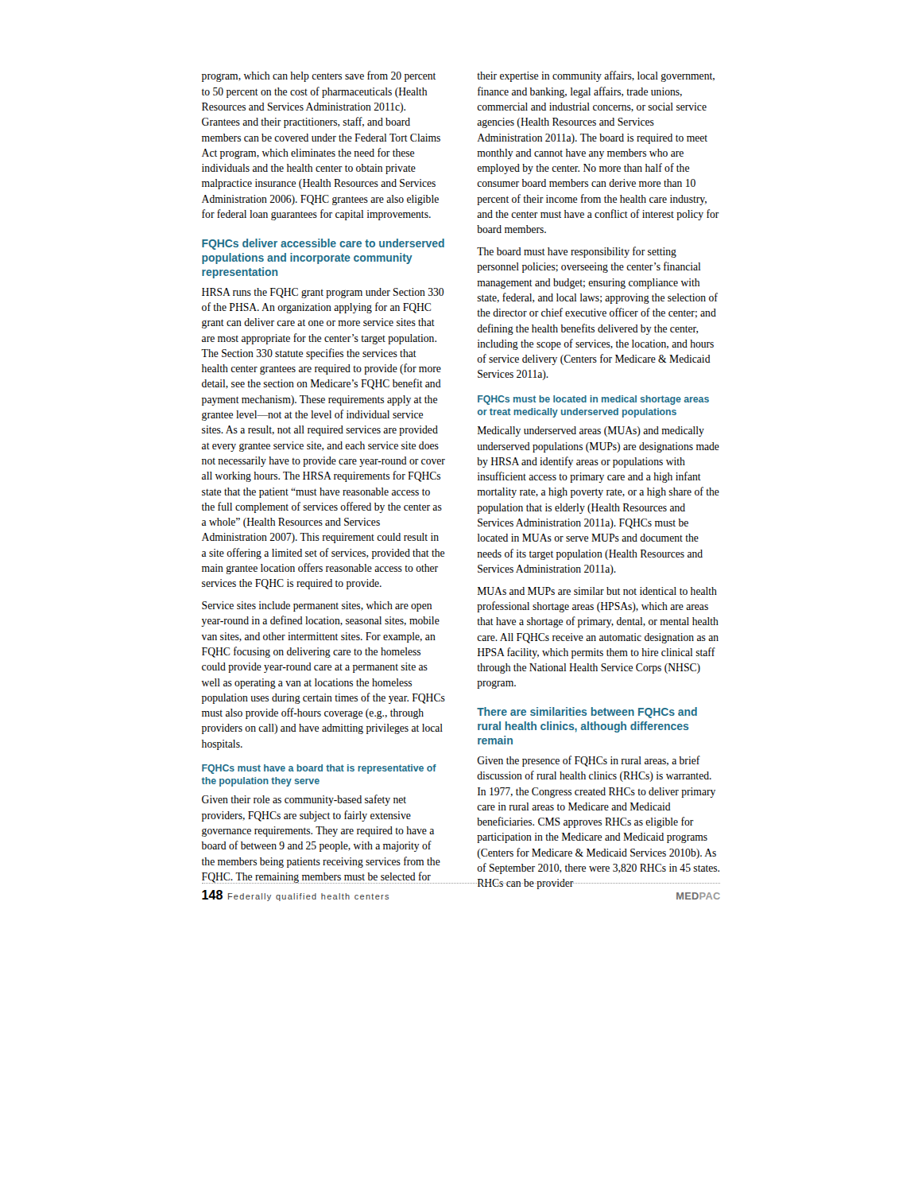program, which can help centers save from 20 percent to 50 percent on the cost of pharmaceuticals (Health Resources and Services Administration 2011c). Grantees and their practitioners, staff, and board members can be covered under the Federal Tort Claims Act program, which eliminates the need for these individuals and the health center to obtain private malpractice insurance (Health Resources and Services Administration 2006). FQHC grantees are also eligible for federal loan guarantees for capital improvements.
FQHCs deliver accessible care to underserved populations and incorporate community representation
HRSA runs the FQHC grant program under Section 330 of the PHSA. An organization applying for an FQHC grant can deliver care at one or more service sites that are most appropriate for the center’s target population. The Section 330 statute specifies the services that health center grantees are required to provide (for more detail, see the section on Medicare’s FQHC benefit and payment mechanism). These requirements apply at the grantee level—not at the level of individual service sites. As a result, not all required services are provided at every grantee service site, and each service site does not necessarily have to provide care year-round or cover all working hours. The HRSA requirements for FQHCs state that the patient “must have reasonable access to the full complement of services offered by the center as a whole” (Health Resources and Services Administration 2007). This requirement could result in a site offering a limited set of services, provided that the main grantee location offers reasonable access to other services the FQHC is required to provide.
Service sites include permanent sites, which are open year-round in a defined location, seasonal sites, mobile van sites, and other intermittent sites. For example, an FQHC focusing on delivering care to the homeless could provide year-round care at a permanent site as well as operating a van at locations the homeless population uses during certain times of the year. FQHCs must also provide off-hours coverage (e.g., through providers on call) and have admitting privileges at local hospitals.
FQHCs must have a board that is representative of the population they serve
Given their role as community-based safety net providers, FQHCs are subject to fairly extensive governance requirements. They are required to have a board of between 9 and 25 people, with a majority of the members being patients receiving services from the FQHC. The remaining members must be selected for their expertise in community affairs, local government, finance and banking, legal affairs, trade unions, commercial and industrial concerns, or social service agencies (Health Resources and Services Administration 2011a). The board is required to meet monthly and cannot have any members who are employed by the center. No more than half of the consumer board members can derive more than 10 percent of their income from the health care industry, and the center must have a conflict of interest policy for board members.
The board must have responsibility for setting personnel policies; overseeing the center’s financial management and budget; ensuring compliance with state, federal, and local laws; approving the selection of the director or chief executive officer of the center; and defining the health benefits delivered by the center, including the scope of services, the location, and hours of service delivery (Centers for Medicare & Medicaid Services 2011a).
FQHCs must be located in medical shortage areas or treat medically underserved populations
Medically underserved areas (MUAs) and medically underserved populations (MUPs) are designations made by HRSA and identify areas or populations with insufficient access to primary care and a high infant mortality rate, a high poverty rate, or a high share of the population that is elderly (Health Resources and Services Administration 2011a). FQHCs must be located in MUAs or serve MUPs and document the needs of its target population (Health Resources and Services Administration 2011a).
MUAs and MUPs are similar but not identical to health professional shortage areas (HPSAs), which are areas that have a shortage of primary, dental, or mental health care. All FQHCs receive an automatic designation as an HPSA facility, which permits them to hire clinical staff through the National Health Service Corps (NHSC) program.
There are similarities between FQHCs and rural health clinics, although differences remain
Given the presence of FQHCs in rural areas, a brief discussion of rural health clinics (RHCs) is warranted. In 1977, the Congress created RHCs to deliver primary care in rural areas to Medicare and Medicaid beneficiaries. CMS approves RHCs as eligible for participation in the Medicare and Medicaid programs (Centers for Medicare & Medicaid Services 2010b). As of September 2010, there were 3,820 RHCs in 45 states. RHCs can be provider
148 Federally qualified health centers
MEDPAC